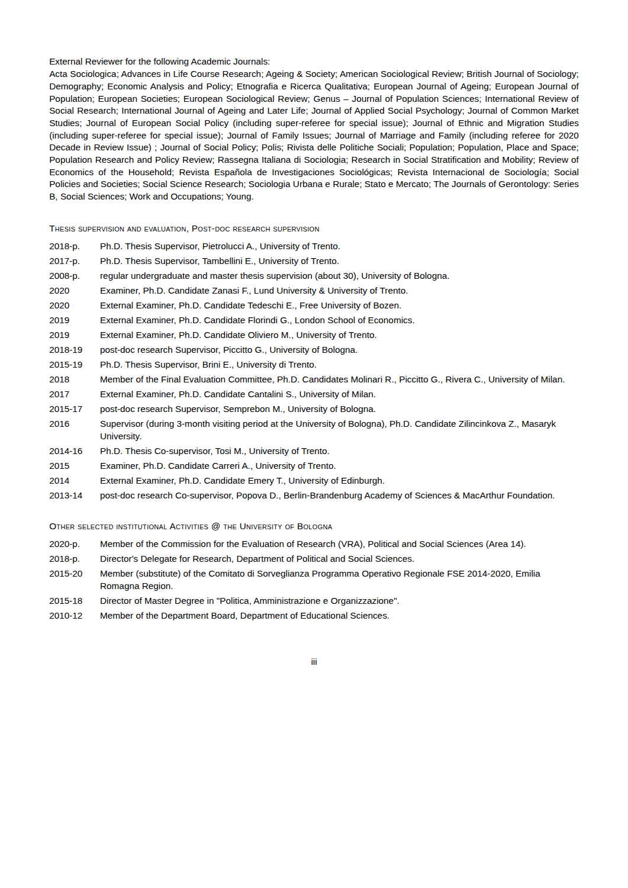External Reviewer for the following Academic Journals:
Acta Sociologica; Advances in Life Course Research; Ageing & Society; American Sociological Review; British Journal of Sociology; Demography; Economic Analysis and Policy; Etnografia e Ricerca Qualitativa; European Journal of Ageing; European Journal of Population; European Societies; European Sociological Review; Genus – Journal of Population Sciences; International Review of Social Research; International Journal of Ageing and Later Life; Journal of Applied Social Psychology; Journal of Common Market Studies; Journal of European Social Policy (including super-referee for special issue); Journal of Ethnic and Migration Studies (including super-referee for special issue); Journal of Family Issues; Journal of Marriage and Family (including referee for 2020 Decade in Review Issue) ; Journal of Social Policy; Polis; Rivista delle Politiche Sociali; Population; Population, Place and Space; Population Research and Policy Review; Rassegna Italiana di Sociologia; Research in Social Stratification and Mobility; Review of Economics of the Household; Revista Española de Investigaciones Sociológicas; Revista Internacional de Sociología; Social Policies and Societies; Social Science Research; Sociologia Urbana e Rurale; Stato e Mercato; The Journals of Gerontology: Series B, Social Sciences; Work and Occupations; Young.
Thesis supervision and evaluation, Post-doc research supervision
| 2018-p. | Ph.D. Thesis Supervisor, Pietrolucci A., University of Trento. |
| 2017-p. | Ph.D. Thesis Supervisor, Tambellini E., University of Trento. |
| 2008-p. | regular undergraduate and master thesis supervision (about 30), University of Bologna. |
| 2020 | Examiner, Ph.D. Candidate Zanasi F., Lund University & University of Trento. |
| 2020 | External Examiner, Ph.D. Candidate Tedeschi E., Free University of Bozen. |
| 2019 | External Examiner, Ph.D. Candidate Florindi G., London School of Economics. |
| 2019 | External Examiner, Ph.D. Candidate Oliviero M., University of Trento. |
| 2018-19 | post-doc research Supervisor, Piccitto G., University of Bologna. |
| 2015-19 | Ph.D. Thesis Supervisor, Brini E., University di Trento. |
| 2018 | Member of the Final Evaluation Committee, Ph.D. Candidates Molinari R., Piccitto G., Rivera C., University of Milan. |
| 2017 | External Examiner, Ph.D. Candidate Cantalini S., University of Milan. |
| 2015-17 | post-doc research Supervisor, Semprebon M., University of Bologna. |
| 2016 | Supervisor (during 3-month visiting period at the University of Bologna), Ph.D. Candidate Zilincinkova Z., Masaryk University. |
| 2014-16 | Ph.D. Thesis Co-supervisor, Tosi M., University of Trento. |
| 2015 | Examiner, Ph.D. Candidate Carreri A., University of Trento. |
| 2014 | External Examiner, Ph.D. Candidate Emery T., University of Edinburgh. |
| 2013-14 | post-doc research Co-supervisor, Popova D., Berlin-Brandenburg Academy of Sciences & MacArthur Foundation. |
Other selected institutional Activities @ the University of Bologna
| 2020-p. | Member of the Commission for the Evaluation of Research (VRA), Political and Social Sciences (Area 14). |
| 2018-p. | Director's Delegate for Research, Department of Political and Social Sciences. |
| 2015-20 | Member (substitute) of the Comitato di Sorveglianza Programma Operativo Regionale FSE 2014-2020, Emilia Romagna Region. |
| 2015-18 | Director of Master Degree in "Politica, Amministrazione e Organizzazione". |
| 2010-12 | Member of the Department Board, Department of Educational Sciences. |
iii